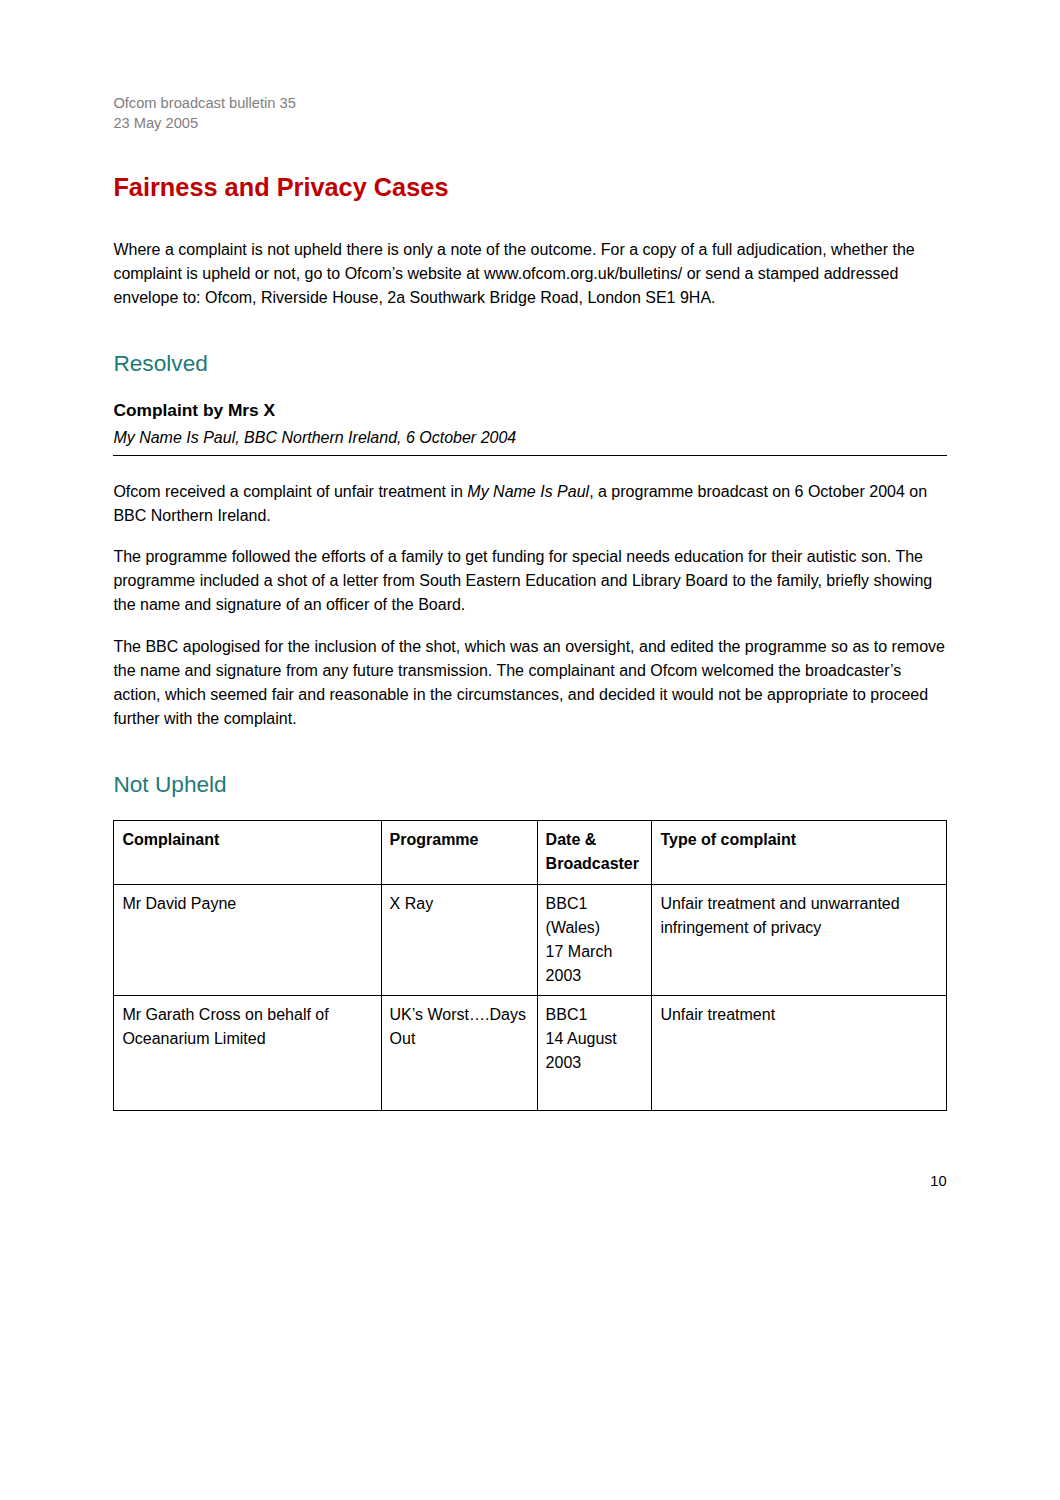Ofcom broadcast bulletin 35
23 May 2005
Fairness and Privacy Cases
Where a complaint is not upheld there is only a note of the outcome. For a copy of a full adjudication, whether the complaint is upheld or not, go to Ofcom’s website at www.ofcom.org.uk/bulletins/ or send a stamped addressed envelope to: Ofcom, Riverside House, 2a Southwark Bridge Road, London SE1 9HA.
Resolved
Complaint by Mrs X
My Name Is Paul, BBC Northern Ireland, 6 October 2004
Ofcom received a complaint of unfair treatment in My Name Is Paul, a programme broadcast on 6 October 2004 on BBC Northern Ireland.
The programme followed the efforts of a family to get funding for special needs education for their autistic son. The programme included a shot of a letter from South Eastern Education and Library Board to the family, briefly showing the name and signature of an officer of the Board.
The BBC apologised for the inclusion of the shot, which was an oversight, and edited the programme so as to remove the name and signature from any future transmission. The complainant and Ofcom welcomed the broadcaster’s action, which seemed fair and reasonable in the circumstances, and decided it would not be appropriate to proceed further with the complaint.
Not Upheld
| Complainant | Programme | Date & Broadcaster | Type of complaint |
| --- | --- | --- | --- |
| Mr David Payne | X Ray | BBC1 (Wales) 17 March 2003 | Unfair treatment and unwarranted infringement of privacy |
| Mr Garath Cross on behalf of Oceanarium Limited | UK’s Worst….Days Out | BBC1 14 August 2003 | Unfair treatment |
10